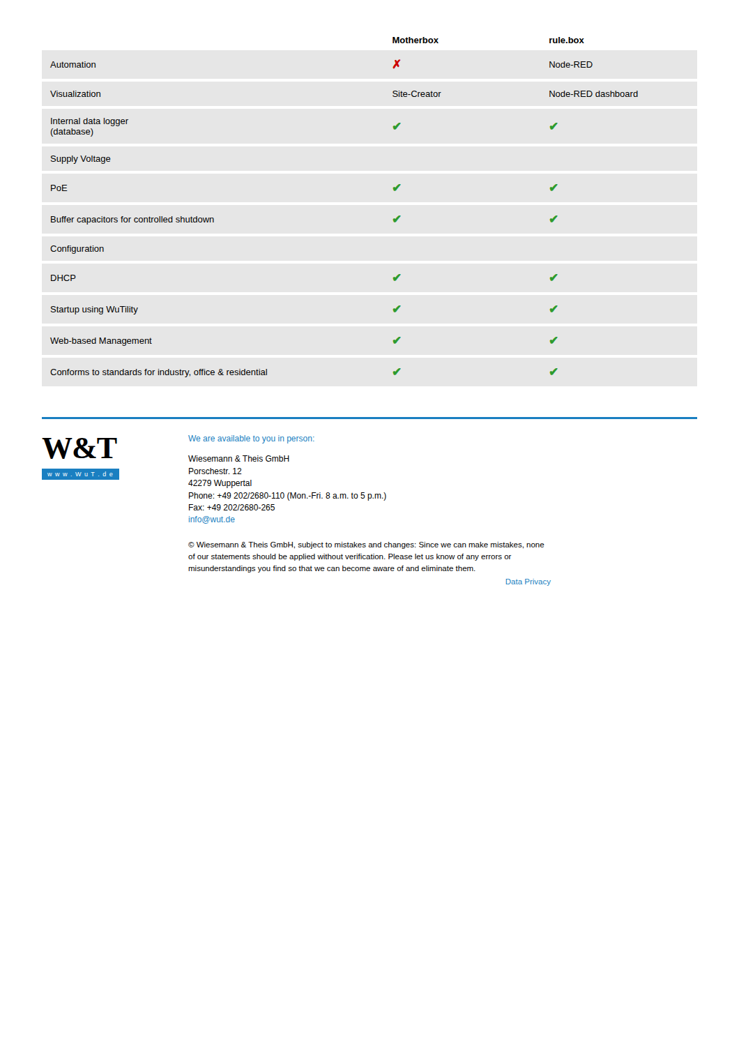| | Motherbox | rule.box |
| --- | --- | --- |
| Automation | ✗ | Node-RED |
| Visualization | Site-Creator | Node-RED dashboard |
| Internal data logger (database) | ✔ | ✔ |
| Supply Voltage | | |
| PoE | ✔ | ✔ |
| Buffer capacitors for controlled shutdown | ✔ | ✔ |
| Configuration | | |
| DHCP | ✔ | ✔ |
| Startup using WuTility | ✔ | ✔ |
| Web-based Management | ✔ | ✔ |
| Conforms to standards for industry, office & residential | ✔ | ✔ |
W&T
w w w . W u T . d e
We are available to you in person:
Wiesemann & Theis GmbH
Porschestr. 12
42279 Wuppertal
Phone: +49 202/2680-110 (Mon.-Fri. 8 a.m. to 5 p.m.)
Fax: +49 202/2680-265
info@wut.de
© Wiesemann & Theis GmbH, subject to mistakes and changes: Since we can make mistakes, none of our statements should be applied without verification. Please let us know of any errors or misunderstandings you find so that we can become aware of and eliminate them. Data Privacy